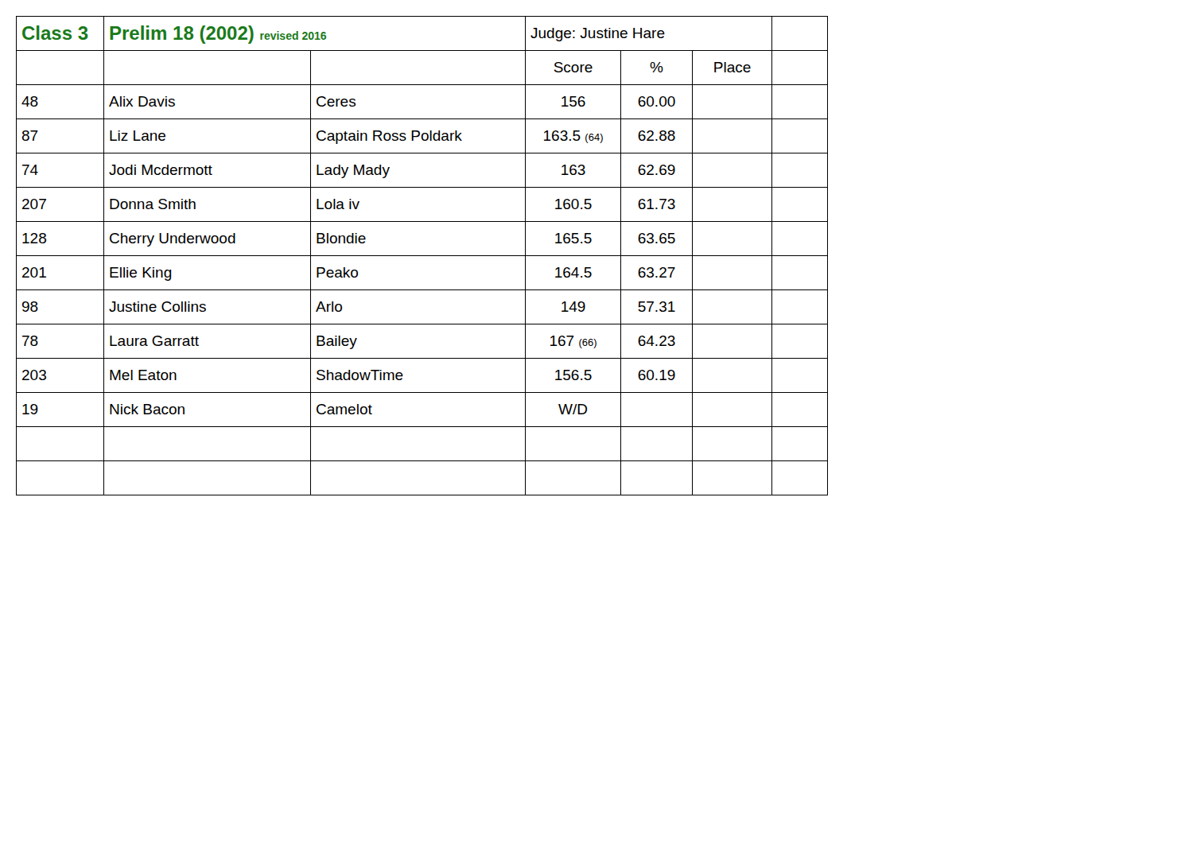| Class 3 | Prelim 18 (2002) revised 2016 | Judge: Justine Hare | |
| | | | Score | % | Place | |
| 48 | Alix Davis | Ceres | 156 | 60.00 | | |
| 87 | Liz Lane | Captain Ross Poldark | 163.5 (64) | 62.88 | | |
| 74 | Jodi Mcdermott | Lady Mady | 163 | 62.69 | | |
| 207 | Donna Smith | Lola iv | 160.5 | 61.73 | | |
| 128 | Cherry Underwood | Blondie | 165.5 | 63.65 | | |
| 201 | Ellie King | Peako | 164.5 | 63.27 | | |
| 98 | Justine Collins | Arlo | 149 | 57.31 | | |
| 78 | Laura Garratt | Bailey | 167 (66) | 64.23 | | |
| 203 | Mel Eaton | ShadowTime | 156.5 | 60.19 | | |
| 19 | Nick Bacon | Camelot | W/D | | | |